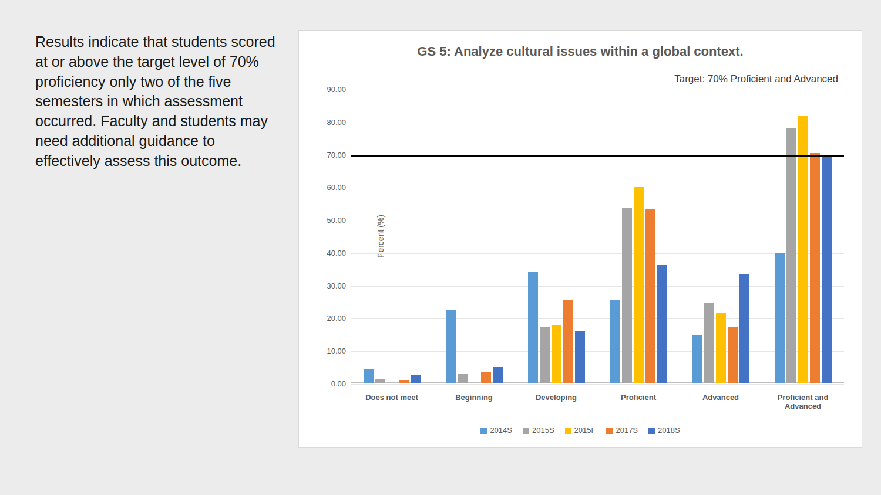Results indicate that students scored at or above the target level of 70% proficiency only two of the five semesters in which assessment occurred. Faculty and students may need additional guidance to effectively assess this outcome.
GS 5: Analyze cultural issues within a global context.
Target: 70% Proficient and Advanced
Percent (%)
90.00
80.00
70.00
60.00
50.00
40.00
30.00
20.00
10.00
0.00
Does not meet
Beginning
Developing
Proficient
Advanced
Proficient and
Advanced
2014S 2015S 2015F 2017S 2018S